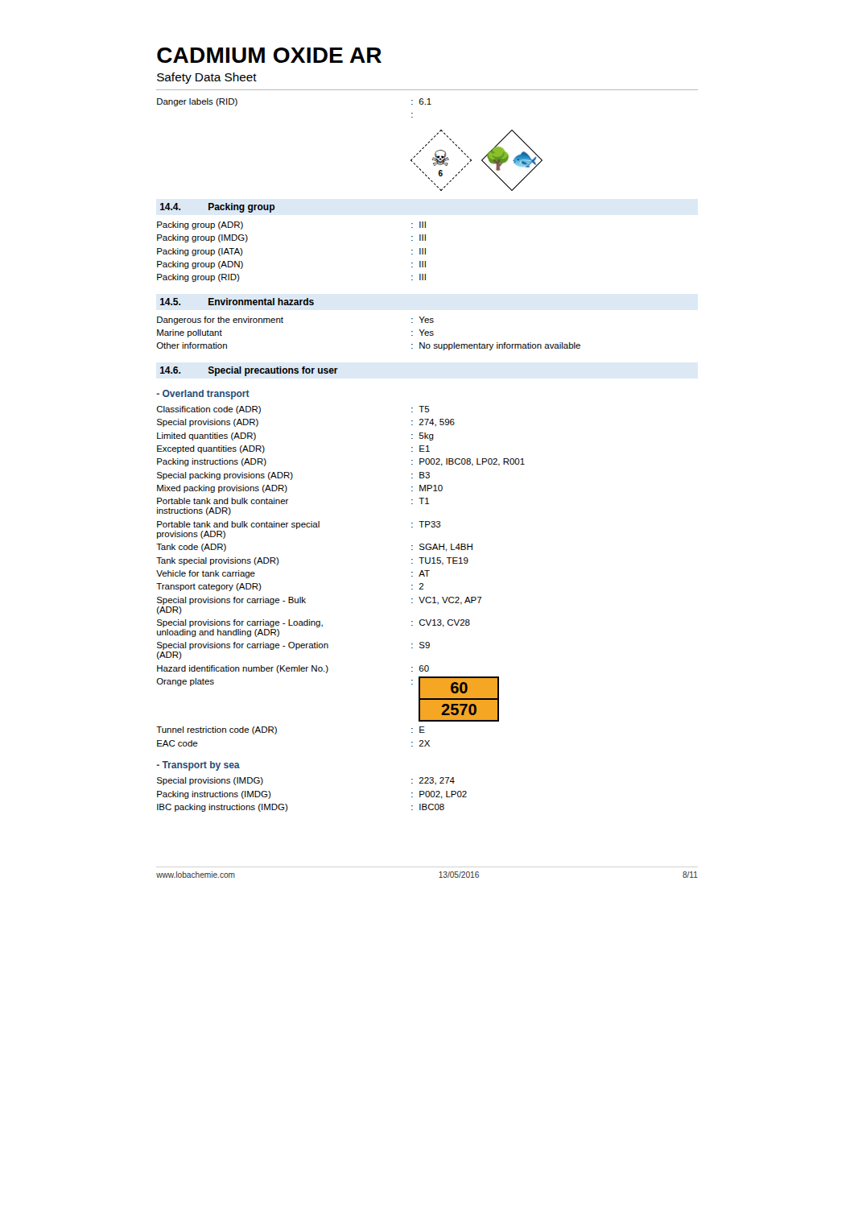CADMIUM OXIDE AR
Safety Data Sheet
| Danger labels (RID) | : | 6.1 |
| | : | |
☠
6
🌳🐟
14.4. Packing group
| Packing group (ADR) | : | III |
| Packing group (IMDG) | : | III |
| Packing group (IATA) | : | III |
| Packing group (ADN) | : | III |
| Packing group (RID) | : | III |
14.5. Environmental hazards
| Dangerous for the environment | : | Yes |
| Marine pollutant | : | Yes |
| Other information | : | No supplementary information available |
14.6. Special precautions for user
- Overland transport
| Classification code (ADR) | : | T5 |
| Special provisions (ADR) | : | 274, 596 |
| Limited quantities (ADR) | : | 5kg |
| Excepted quantities (ADR) | : | E1 |
| Packing instructions (ADR) | : | P002, IBC08, LP02, R001 |
| Special packing provisions (ADR) | : | B3 |
| Mixed packing provisions (ADR) | : | MP10 |
| Portable tank and bulk container instructions (ADR) | : | T1 |
| Portable tank and bulk container special provisions (ADR) | : | TP33 |
| Tank code (ADR) | : | SGAH, L4BH |
| Tank special provisions (ADR) | : | TU15, TE19 |
| Vehicle for tank carriage | : | AT |
| Transport category (ADR) | : | 2 |
| Special provisions for carriage - Bulk (ADR) | : | VC1, VC2, AP7 |
| Special provisions for carriage - Loading, unloading and handling (ADR) | : | CV13, CV28 |
| Special provisions for carriage - Operation (ADR) | : | S9 |
| Hazard identification number (Kemler No.) | : | 60 |
| Orange plates | : | 60 2570 |
| Tunnel restriction code (ADR) | : | E |
| EAC code | : | 2X |
- Transport by sea
| Special provisions (IMDG) | : | 223, 274 |
| Packing instructions (IMDG) | : | P002, LP02 |
| IBC packing instructions (IMDG) | : | IBC08 |
www.lobachemie.com 13/05/2016 8/11